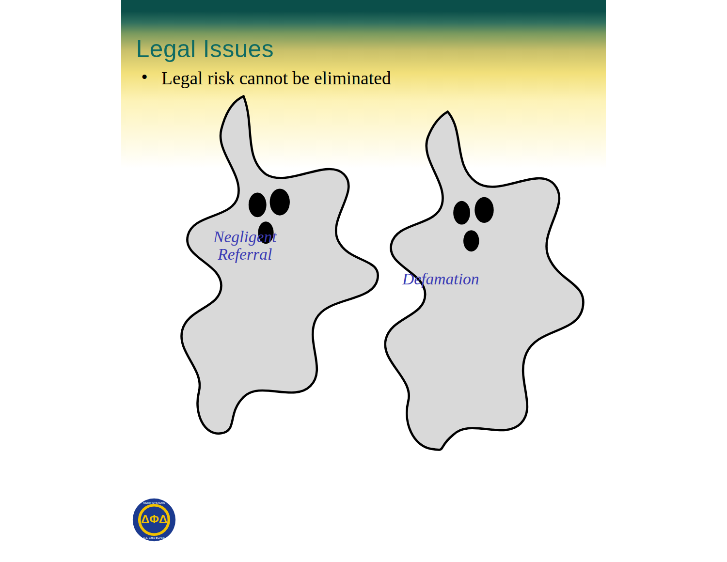Legal Issues
Legal risk cannot be eliminated
Negligent
Referral
Defamation
ΔΦΔ MERIT SYSTEMS U.S. 1883 BOARD